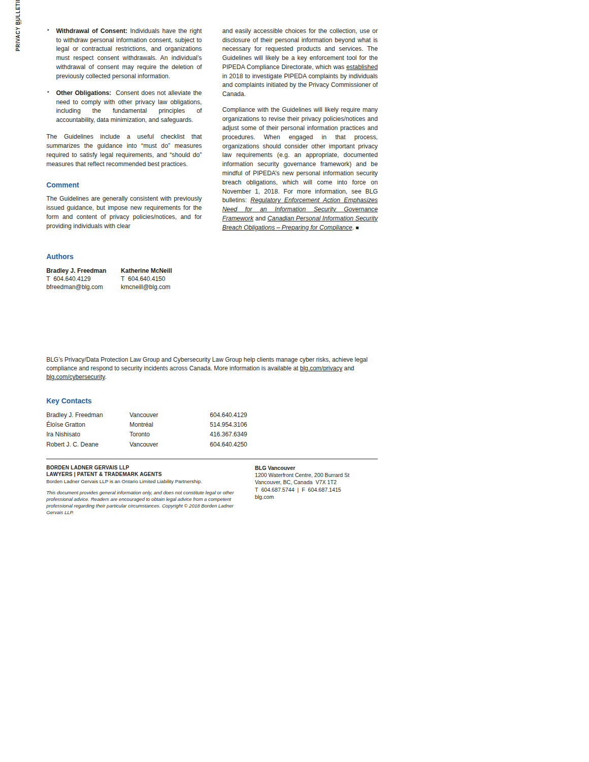3
PRIVACY BULLETIN | SEPTEMBER 2018
Withdrawal of Consent: Individuals have the right to withdraw personal information consent, subject to legal or contractual restrictions, and organizations must respect consent withdrawals. An individual’s withdrawal of consent may require the deletion of previously collected personal information.
Other Obligations: Consent does not alleviate the need to comply with other privacy law obligations, including the fundamental principles of accountability, data minimization, and safeguards.
The Guidelines include a useful checklist that summarizes the guidance into “must do” measures required to satisfy legal requirements, and “should do” measures that reflect recommended best practices.
Comment
The Guidelines are generally consistent with previously issued guidance, but impose new requirements for the form and content of privacy policies/notices, and for providing individuals with clear
Authors
Bradley J. Freedman
T 604.640.4129
bfreedman@blg.com
Katherine McNeill
T 604.640.4150
kmcneill@blg.com
and easily accessible choices for the collection, use or disclosure of their personal information beyond what is necessary for requested products and services. The Guidelines will likely be a key enforcement tool for the PIPEDA Compliance Directorate, which was established in 2018 to investigate PIPEDA complaints by individuals and complaints initiated by the Privacy Commissioner of Canada.
Compliance with the Guidelines will likely require many organizations to revise their privacy policies/notices and adjust some of their personal information practices and procedures. When engaged in that process, organizations should consider other important privacy law requirements (e.g. an appropriate, documented information security governance framework) and be mindful of PIPEDA’s new personal information security breach obligations, which will come into force on November 1, 2018. For more information, see BLG bulletins: Regulatory Enforcement Action Emphasizes Need for an Information Security Governance Framework and Canadian Personal Information Security Breach Obligations – Preparing for Compliance.
BLG’s Privacy/Data Protection Law Group and Cybersecurity Law Group help clients manage cyber risks, achieve legal compliance and respond to security incidents across Canada. More information is available at blg.com/privacy and blg.com/cybersecurity.
Key Contacts
| Bradley J. Freedman | Vancouver | 604.640.4129 |
| Éloïse Gratton | Montréal | 514.954.3106 |
| Ira Nishisato | Toronto | 416.367.6349 |
| Robert J. C. Deane | Vancouver | 604.640.4250 |
BORDEN LADNER GERVAIS LLP
LAWYERS | PATENT & TRADEMARK AGENTS
Borden Ladner Gervais LLP is an Ontario Limited Liability Partnership.
This document provides general information only, and does not constitute legal or other professional advice. Readers are encouraged to obtain legal advice from a competent professional regarding their particular circumstances. Copyright © 2018 Borden Ladner Gervais LLP.
BLG Vancouver
1200 Waterfront Centre, 200 Burrard St
Vancouver, BC, Canada V7X 1T2
T 604.687.5744 | F 604.687.1415
blg.com